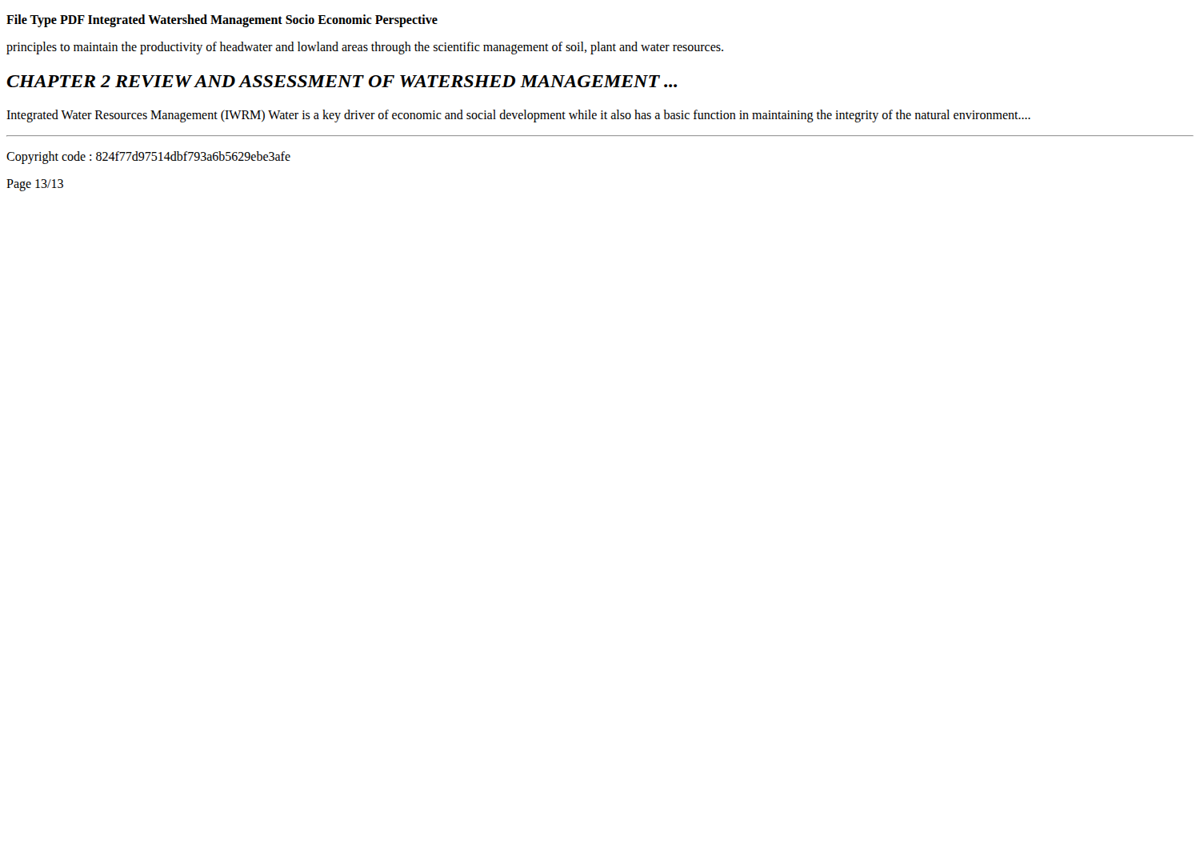File Type PDF Integrated Watershed Management Socio Economic Perspective
principles to maintain the productivity of headwater and lowland areas through the scientific management of soil, plant and water resources.
CHAPTER 2 REVIEW AND ASSESSMENT OF WATERSHED MANAGEMENT ...
Integrated Water Resources Management (IWRM) Water is a key driver of economic and social development while it also has a basic function in maintaining the integrity of the natural environment....
Copyright code : 824f77d97514dbf793a6b5629ebe3afe
Page 13/13